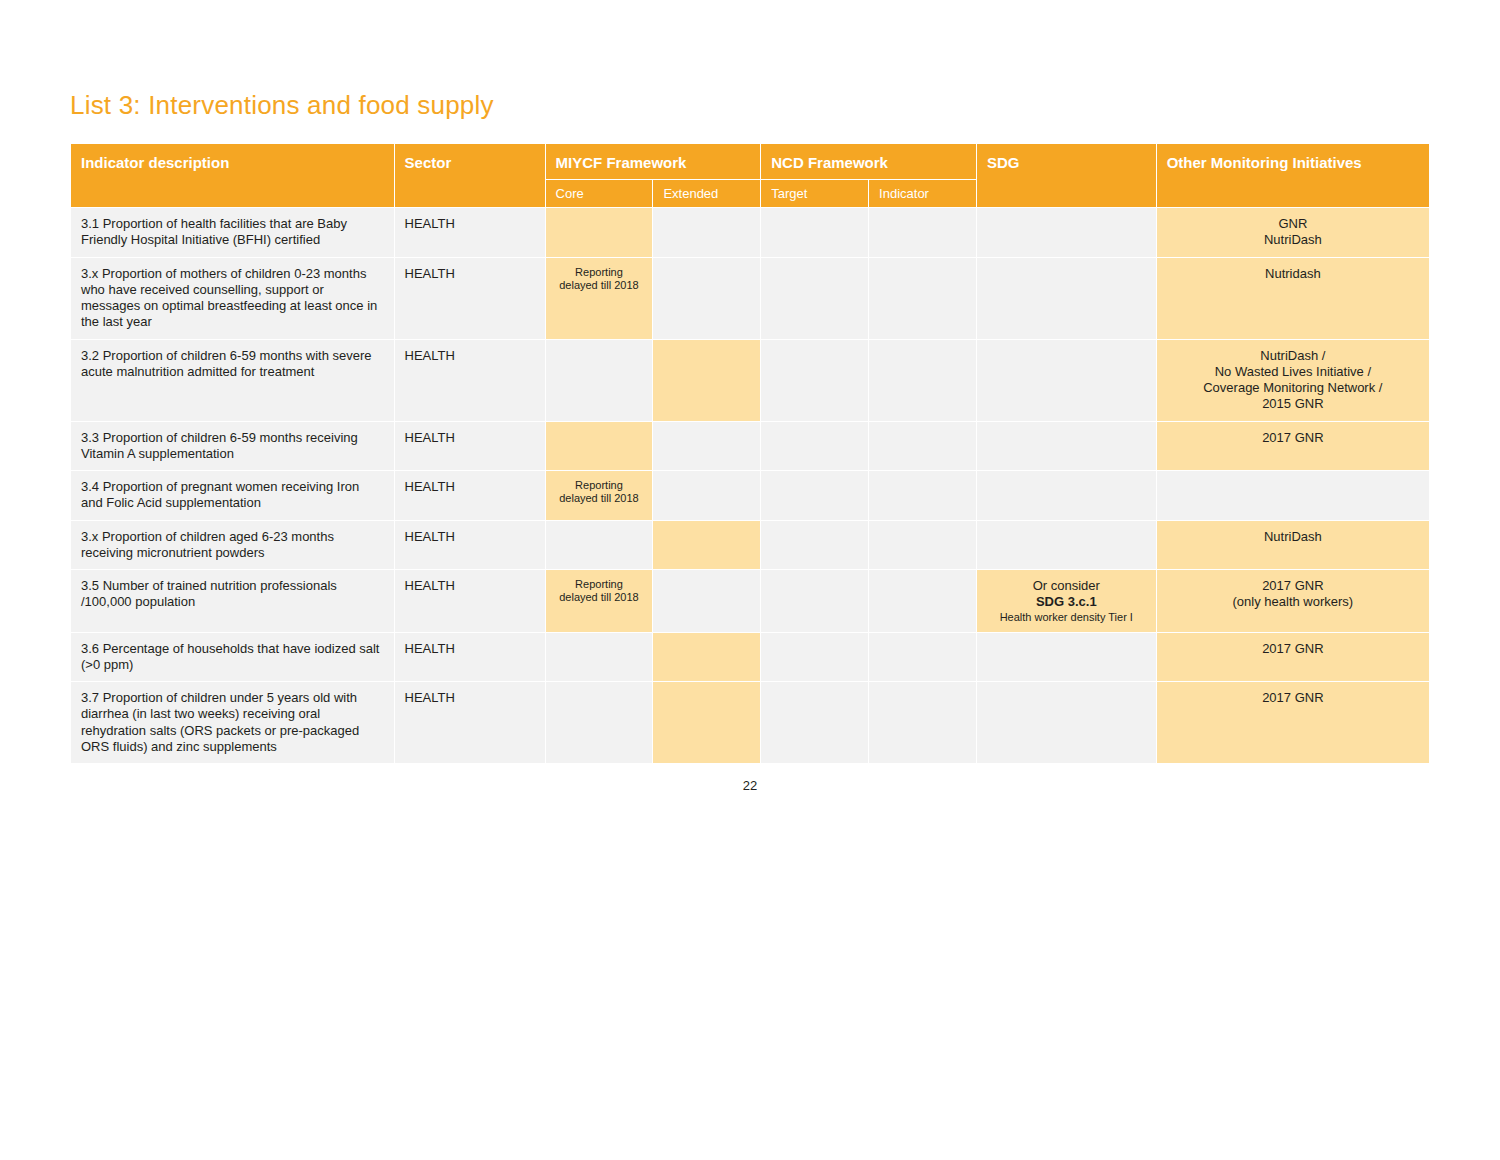List 3: Interventions and food supply
| Indicator description | Sector | MIYCF Framework | NCD Framework | SDG | Other Monitoring Initiatives |
| --- | --- | --- | --- | --- | --- |
| Core | Extended | Target | Indicator |
| 3.1 Proportion of health facilities that are Baby Friendly Hospital Initiative (BFHI) certified | HEALTH | | | | | | GNR NutriDash |
| 3.x Proportion of mothers of children 0-23 months who have received counselling, support or messages on optimal breastfeeding at least once in the last year | HEALTH | Reporting delayed till 2018 | | | | | Nutridash |
| 3.2 Proportion of children 6-59 months with severe acute malnutrition admitted for treatment | HEALTH | | | | | | NutriDash / No Wasted Lives Initiative / Coverage Monitoring Network / 2015 GNR |
| 3.3 Proportion of children 6-59 months receiving Vitamin A supplementation | HEALTH | | | | | | 2017 GNR |
| 3.4 Proportion of pregnant women receiving Iron and Folic Acid supplementation | HEALTH | Reporting delayed till 2018 | | | | | |
| 3.x Proportion of children aged 6-23 months receiving micronutrient powders | HEALTH | | | | | | NutriDash |
| 3.5 Number of trained nutrition professionals /100,000 population | HEALTH | Reporting delayed till 2018 | | | | Or consider SDG 3.c.1 Health worker density Tier I | 2017 GNR (only health workers) |
| 3.6 Percentage of households that have iodized salt (>0 ppm) | HEALTH | | | | | | 2017 GNR |
| 3.7 Proportion of children under 5 years old with diarrhea (in last two weeks) receiving oral rehydration salts (ORS packets or pre-packaged ORS fluids) and zinc supplements | HEALTH | | | | | | 2017 GNR |
22